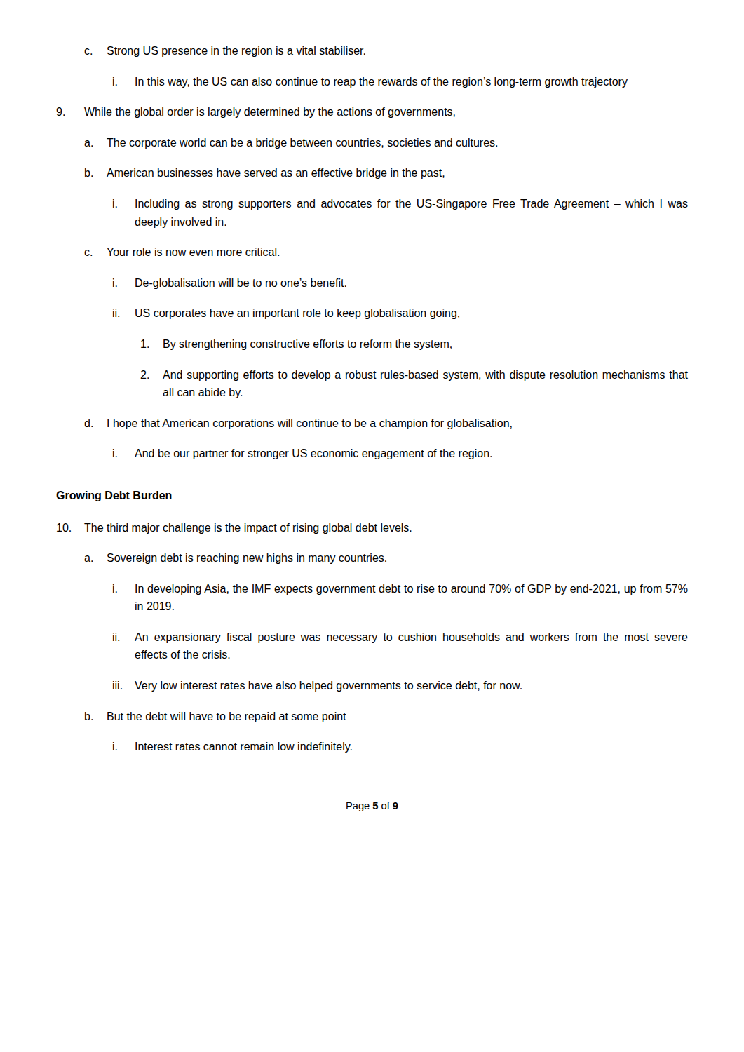c.
Strong US presence in the region is a vital stabiliser.
i.
In this way, the US can also continue to reap the rewards of the region’s long-term growth trajectory
9.
While the global order is largely determined by the actions of governments,
a.
The corporate world can be a bridge between countries, societies and cultures.
b.
American businesses have served as an effective bridge in the past,
i.
Including as strong supporters and advocates for the US-Singapore Free Trade Agreement – which I was deeply involved in.
c.
Your role is now even more critical.
i.
De-globalisation will be to no one’s benefit.
ii.
US corporates have an important role to keep globalisation going,
1.
By strengthening constructive efforts to reform the system,
2.
And supporting efforts to develop a robust rules-based system, with dispute resolution mechanisms that all can abide by.
d.
I hope that American corporations will continue to be a champion for globalisation,
i.
And be our partner for stronger US economic engagement of the region.
Growing Debt Burden
10.
The third major challenge is the impact of rising global debt levels.
a.
Sovereign debt is reaching new highs in many countries.
i.
In developing Asia, the IMF expects government debt to rise to around 70% of GDP by end-2021, up from 57% in 2019.
ii.
An expansionary fiscal posture was necessary to cushion households and workers from the most severe effects of the crisis.
iii.
Very low interest rates have also helped governments to service debt, for now.
b.
But the debt will have to be repaid at some point
i.
Interest rates cannot remain low indefinitely.
Page 5 of 9